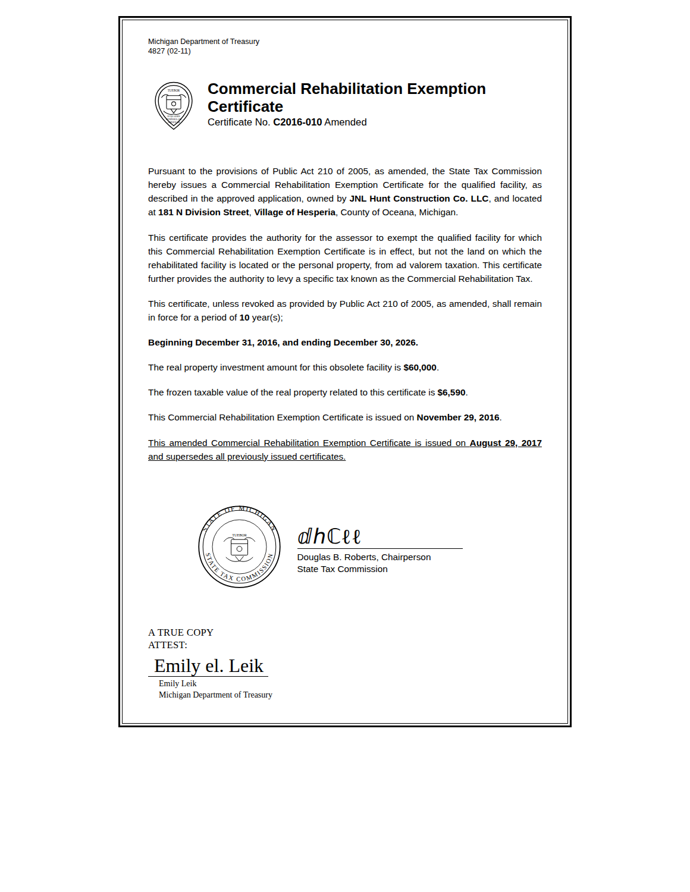Michigan Department of Treasury
4827 (02-11)
Commercial Rehabilitation Exemption Certificate
Certificate No. C2016-010 Amended
Pursuant to the provisions of Public Act 210 of 2005, as amended, the State Tax Commission hereby issues a Commercial Rehabilitation Exemption Certificate for the qualified facility, as described in the approved application, owned by JNL Hunt Construction Co. LLC, and located at 181 N Division Street, Village of Hesperia, County of Oceana, Michigan.
This certificate provides the authority for the assessor to exempt the qualified facility for which this Commercial Rehabilitation Exemption Certificate is in effect, but not the land on which the rehabilitated facility is located or the personal property, from ad valorem taxation. This certificate further provides the authority to levy a specific tax known as the Commercial Rehabilitation Tax.
This certificate, unless revoked as provided by Public Act 210 of 2005, as amended, shall remain in force for a period of 10 year(s);
Beginning December 31, 2016, and ending December 30, 2026.
The real property investment amount for this obsolete facility is $60,000.
The frozen taxable value of the real property related to this certificate is $6,590.
This Commercial Rehabilitation Exemption Certificate is issued on November 29, 2016.
This amended Commercial Rehabilitation Exemption Certificate is issued on August 29, 2017 and supersedes all previously issued certificates.
ⅆℎℂℓℓ
Douglas B. Roberts, Chairperson
State Tax Commission
A TRUE COPY
ATTEST:
Emily el. Leik
Emily Leik
Michigan Department of Treasury